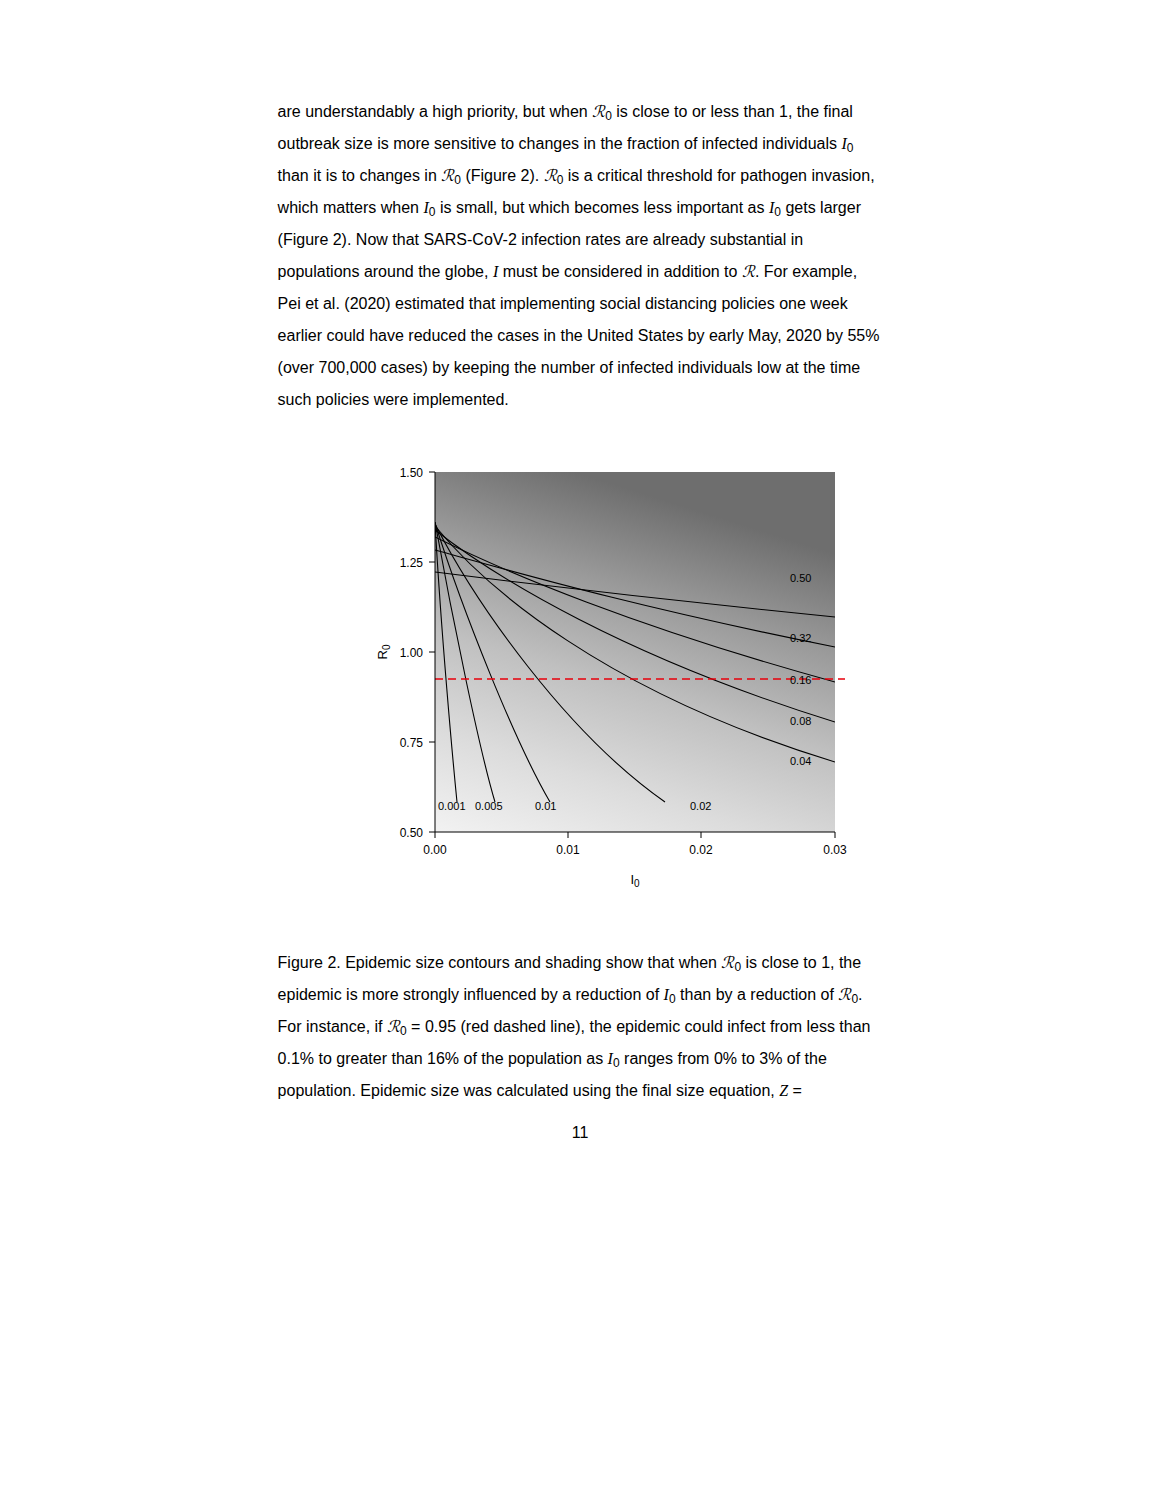are understandably a high priority, but when ℛ0 is close to or less than 1, the final outbreak size is more sensitive to changes in the fraction of infected individuals I0 than it is to changes in ℛ0 (Figure 2). ℛ0 is a critical threshold for pathogen invasion, which matters when I0 is small, but which becomes less important as I0 gets larger (Figure 2). Now that SARS-CoV-2 infection rates are already substantial in populations around the globe, I must be considered in addition to ℛ. For example, Pei et al. (2020) estimated that implementing social distancing policies one week earlier could have reduced the cases in the United States by early May, 2020 by 55% (over 700,000 cases) by keeping the number of infected individuals low at the time such policies were implemented.
0.50 0.32 0.16 0.08 0.04 0.02 0.01 0.005 0.001 1.50 1.25 1.00 0.75 0.50 0.00 0.01 0.02 0.03 I0 R0
Figure 2. Epidemic size contours and shading show that when ℛ0 is close to 1, the epidemic is more strongly influenced by a reduction of I0 than by a reduction of ℛ0. For instance, if ℛ0 = 0.95 (red dashed line), the epidemic could infect from less than 0.1% to greater than 16% of the population as I0 ranges from 0% to 3% of the population. Epidemic size was calculated using the final size equation, Z =
11